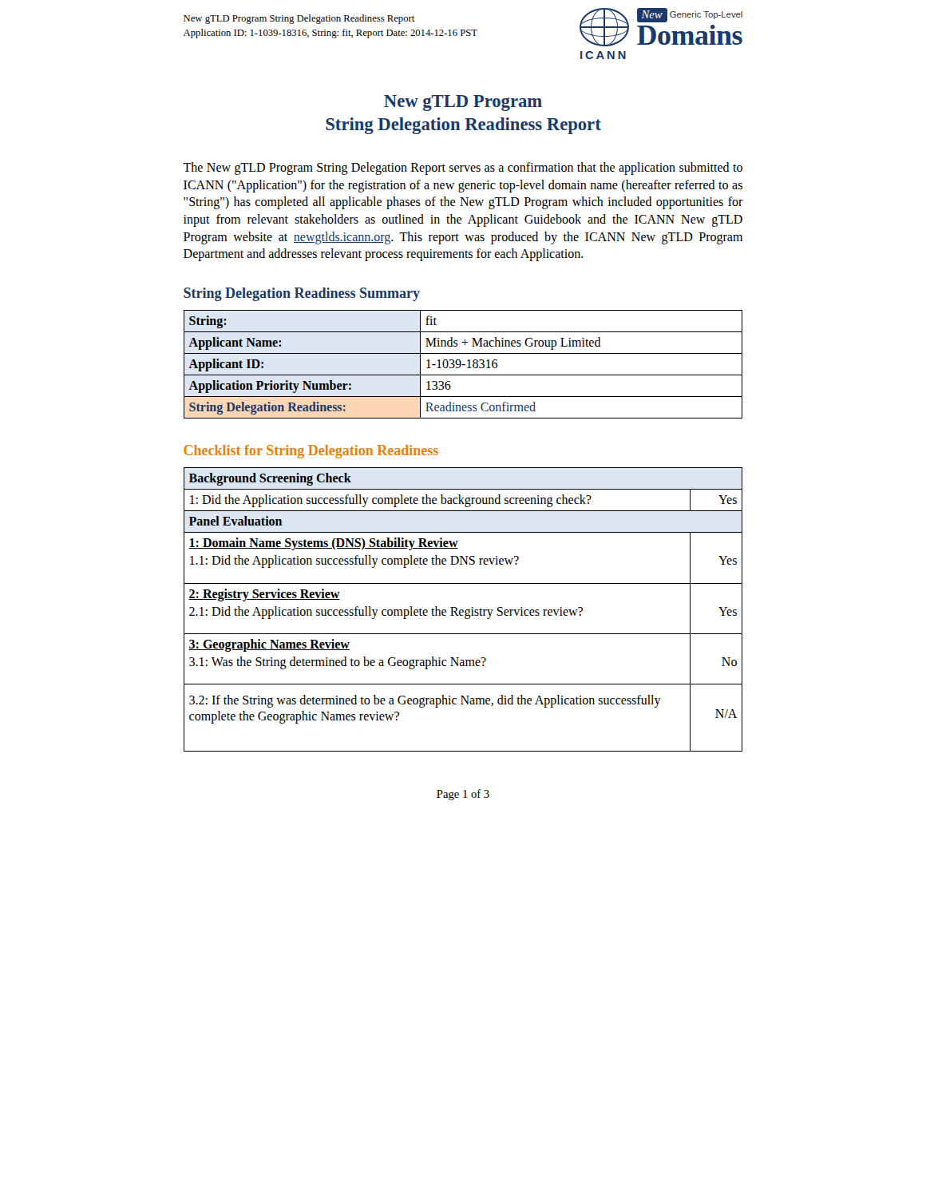New gTLD Program String Delegation Readiness Report
Application ID: 1-1039-18316, String: fit, Report Date: 2014-12-16 PST
ICANN
New Generic Top-Level Domains
New gTLD Program String Delegation Readiness Report
The New gTLD Program String Delegation Report serves as a confirmation that the application submitted to ICANN ("Application") for the registration of a new generic top-level domain name (hereafter referred to as "String") has completed all applicable phases of the New gTLD Program which included opportunities for input from relevant stakeholders as outlined in the Applicant Guidebook and the ICANN New gTLD Program website at newgtlds.icann.org. This report was produced by the ICANN New gTLD Program Department and addresses relevant process requirements for each Application.
String Delegation Readiness Summary
| String: | fit |
| Applicant Name: | Minds + Machines Group Limited |
| Applicant ID: | 1-1039-18316 |
| Application Priority Number: | 1336 |
| String Delegation Readiness: | Readiness Confirmed |
Checklist for String Delegation Readiness
| Background Screening Check |
| 1: Did the Application successfully complete the background screening check? | Yes |
| Panel Evaluation |
| 1: Domain Name Systems (DNS) Stability Review 1.1: Did the Application successfully complete the DNS review? | Yes |
| 2: Registry Services Review 2.1: Did the Application successfully complete the Registry Services review? | Yes |
| 3: Geographic Names Review 3.1: Was the String determined to be a Geographic Name? | No |
| 3.2: If the String was determined to be a Geographic Name, did the Application successfully complete the Geographic Names review? | N/A |
Page 1 of 3